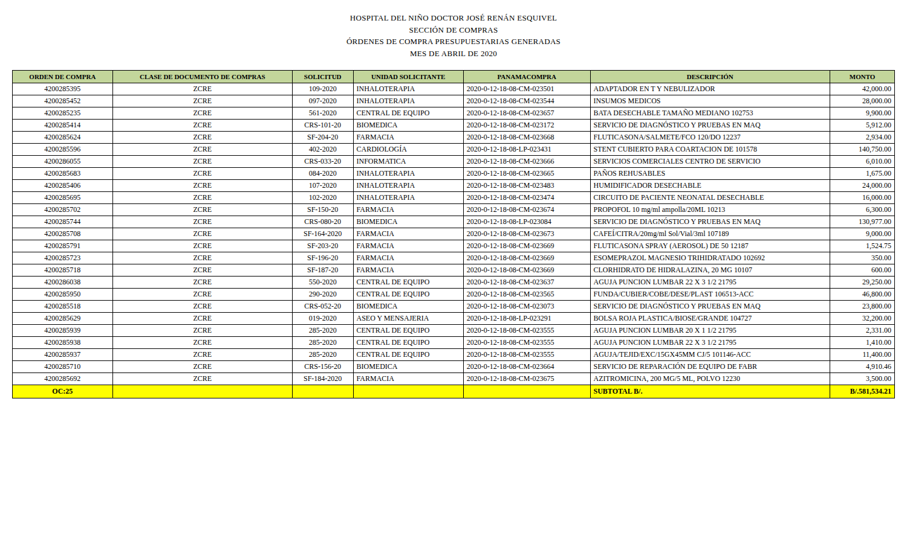HOSPITAL DEL NIÑO DOCTOR JOSÉ RENÁN ESQUIVEL
SECCIÓN DE COMPRAS
ÓRDENES DE COMPRA PRESUPUESTARIAS GENERADAS
MES DE ABRIL DE 2020
| ORDEN DE COMPRA | CLASE DE DOCUMENTO DE COMPRAS | SOLICITUD | UNIDAD SOLICITANTE | PANAMACOMPRA | DESCRIPCIÓN | MONTO |
| --- | --- | --- | --- | --- | --- | --- |
| 4200285395 | ZCRE | 109-2020 | INHALOTERAPIA | 2020-0-12-18-08-CM-023501 | ADAPTADOR EN T Y NEBULIZADOR | 42,000.00 |
| 4200285452 | ZCRE | 097-2020 | INHALOTERAPIA | 2020-0-12-18-08-CM-023544 | INSUMOS MEDICOS | 28,000.00 |
| 4200285235 | ZCRE | 561-2020 | CENTRAL DE EQUIPO | 2020-0-12-18-08-CM-023657 | BATA DESECHABLE TAMAÑO MEDIANO 102753 | 9,900.00 |
| 4200285414 | ZCRE | CRS-101-20 | BIOMEDICA | 2020-0-12-18-08-CM-023172 | SERVICIO DE DIAGNÓSTICO Y PRUEBAS EN MAQ | 5,912.00 |
| 4200285624 | ZCRE | SF-204-20 | FARMACIA | 2020-0-12-18-08-CM-023668 | FLUTICASONA/SALMETE/FCO 120/DO 12237 | 2,934.00 |
| 4200285596 | ZCRE | 402-2020 | CARDIOLOGÍA | 2020-0-12-18-08-LP-023431 | STENT CUBIERTO PARA COARTACION DE 101578 | 140,750.00 |
| 4200286055 | ZCRE | CRS-033-20 | INFORMATICA | 2020-0-12-18-08-CM-023666 | SERVICIOS COMERCIALES CENTRO DE SERVICIO | 6,010.00 |
| 4200285683 | ZCRE | 084-2020 | INHALOTERAPIA | 2020-0-12-18-08-CM-023665 | PAÑOS REHUSABLES | 1,675.00 |
| 4200285406 | ZCRE | 107-2020 | INHALOTERAPIA | 2020-0-12-18-08-CM-023483 | HUMIDIFICADOR DESECHABLE | 24,000.00 |
| 4200285695 | ZCRE | 102-2020 | INHALOTERAPIA | 2020-0-12-18-08-CM-023474 | CIRCUITO DE PACIENTE NEONATAL DESECHABLE | 16,000.00 |
| 4200285702 | ZCRE | SF-150-20 | FARMACIA | 2020-0-12-18-08-CM-023674 | PROPOFOL 10 mg/ml ampolla/20ML 10213 | 6,300.00 |
| 4200285744 | ZCRE | CRS-080-20 | BIOMEDICA | 2020-0-12-18-08-LP-023084 | SERVICIO DE DIAGNÓSTICO Y PRUEBAS EN MAQ | 130,977.00 |
| 4200285708 | ZCRE | SF-164-2020 | FARMACIA | 2020-0-12-18-08-CM-023673 | CAFEÍ/CITRA/20mg/ml Sol/Vial/3ml 107189 | 9,000.00 |
| 4200285791 | ZCRE | SF-203-20 | FARMACIA | 2020-0-12-18-08-CM-023669 | FLUTICASONA SPRAY (AEROSOL) DE 50 12187 | 1,524.75 |
| 4200285723 | ZCRE | SF-196-20 | FARMACIA | 2020-0-12-18-08-CM-023669 | ESOMEPRAZOL MAGNESIO TRIHIDRATADO 102692 | 350.00 |
| 4200285718 | ZCRE | SF-187-20 | FARMACIA | 2020-0-12-18-08-CM-023669 | CLORHIDRATO DE HIDRALAZINA, 20 MG 10107 | 600.00 |
| 4200286038 | ZCRE | 550-2020 | CENTRAL DE EQUIPO | 2020-0-12-18-08-CM-023637 | AGUJA PUNCION LUMBAR 22 X 3 1/2 21795 | 29,250.00 |
| 4200285950 | ZCRE | 290-2020 | CENTRAL DE EQUIPO | 2020-0-12-18-08-CM-023565 | FUNDA/CUBIER/COBE/DESE/PLAST 106513-ACC | 46,800.00 |
| 4200285518 | ZCRE | CRS-052-20 | BIOMEDICA | 2020-0-12-18-08-CM-023073 | SERVICIO DE DIAGNÓSTICO Y PRUEBAS EN MAQ | 23,800.00 |
| 4200285629 | ZCRE | 019-2020 | ASEO Y MENSAJERIA | 2020-0-12-18-08-LP-023291 | BOLSA ROJA PLASTICA/BIOSE/GRANDE 104727 | 32,200.00 |
| 4200285939 | ZCRE | 285-2020 | CENTRAL DE EQUIPO | 2020-0-12-18-08-CM-023555 | AGUJA PUNCION LUMBAR 20 X 1 1/2 21795 | 2,331.00 |
| 4200285938 | ZCRE | 285-2020 | CENTRAL DE EQUIPO | 2020-0-12-18-08-CM-023555 | AGUJA PUNCION LUMBAR 22 X 3 1/2 21795 | 1,410.00 |
| 4200285937 | ZCRE | 285-2020 | CENTRAL DE EQUIPO | 2020-0-12-18-08-CM-023555 | AGUJA/TEJID/EXC/15GX45MM CJ/5 101146-ACC | 11,400.00 |
| 4200285710 | ZCRE | CRS-156-20 | BIOMEDICA | 2020-0-12-18-08-CM-023664 | SERVICIO DE REPARACIÓN DE EQUIPO DE FABR | 4,910.46 |
| 4200285692 | ZCRE | SF-184-2020 | FARMACIA | 2020-0-12-18-08-CM-023675 | AZITROMICINA, 200 MG/5 ML, POLVO 12230 | 3,500.00 |
| OC:25 | | | | | SUBTOTAL B/. | B/.581,534.21 |